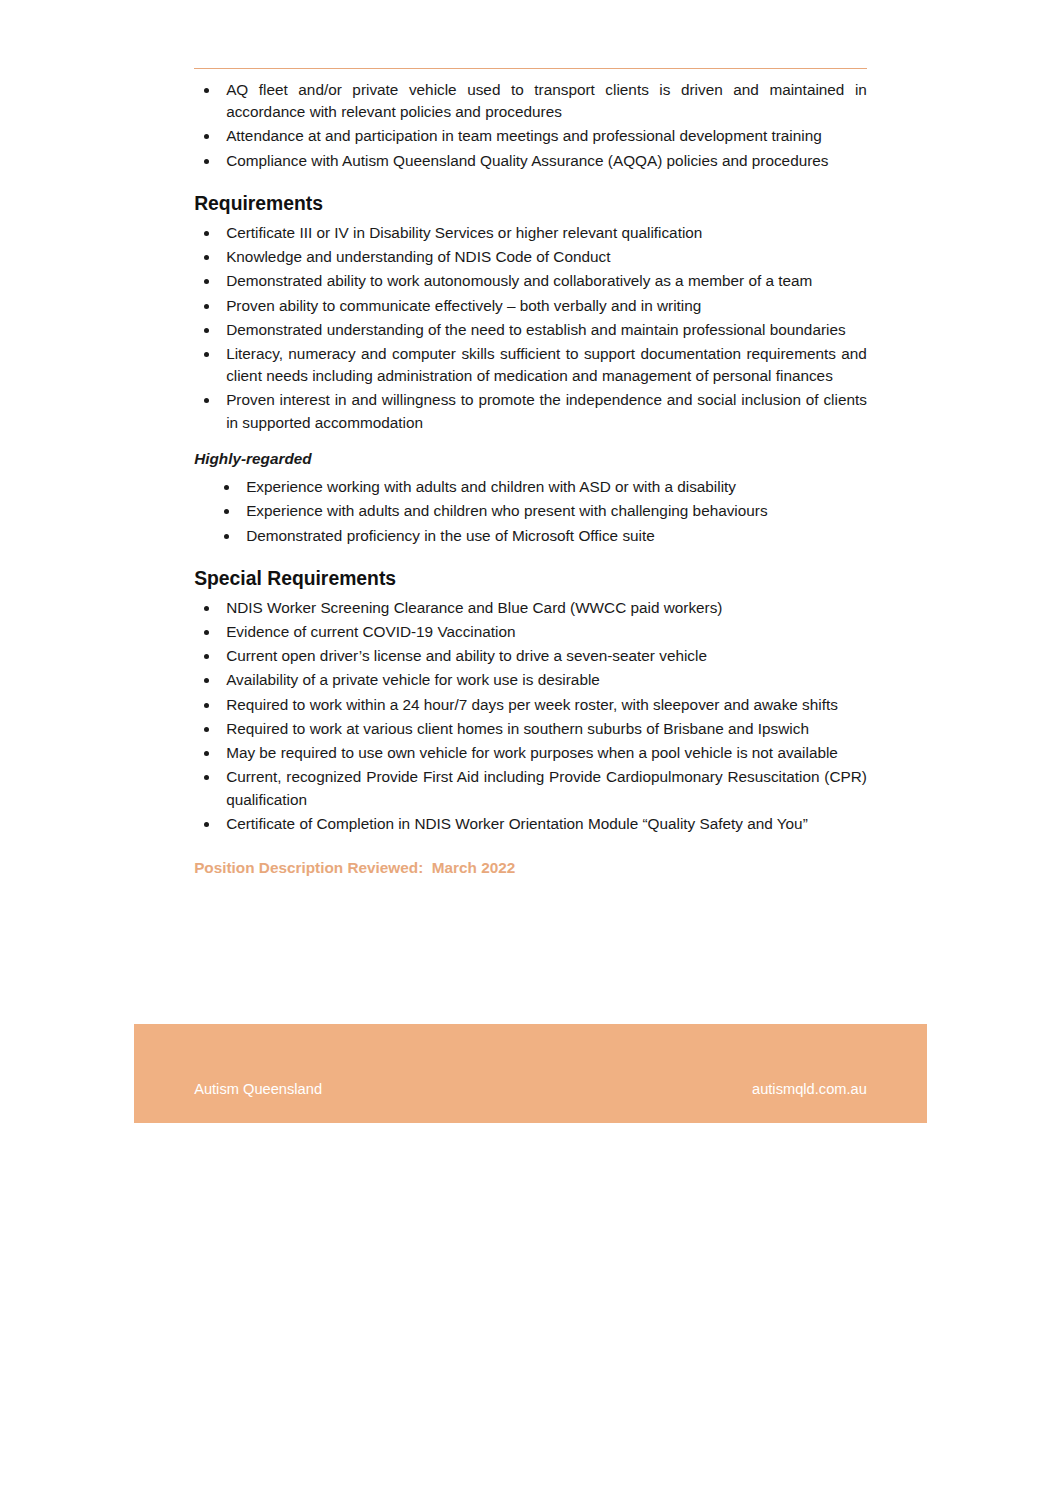AQ fleet and/or private vehicle used to transport clients is driven and maintained in accordance with relevant policies and procedures
Attendance at and participation in team meetings and professional development training
Compliance with Autism Queensland Quality Assurance (AQQA) policies and procedures
Requirements
Certificate III or IV in Disability Services or higher relevant qualification
Knowledge and understanding of NDIS Code of Conduct
Demonstrated ability to work autonomously and collaboratively as a member of a team
Proven ability to communicate effectively – both verbally and in writing
Demonstrated understanding of the need to establish and maintain professional boundaries
Literacy, numeracy and computer skills sufficient to support documentation requirements and client needs including administration of medication and management of personal finances
Proven interest in and willingness to promote the independence and social inclusion of clients in supported accommodation
Highly-regarded
Experience working with adults and children with ASD or with a disability
Experience with adults and children who present with challenging behaviours
Demonstrated proficiency in the use of Microsoft Office suite
Special Requirements
NDIS Worker Screening Clearance and Blue Card (WWCC paid workers)
Evidence of current COVID-19 Vaccination
Current open driver’s license and ability to drive a seven-seater vehicle
Availability of a private vehicle for work use is desirable
Required to work within a 24 hour/7 days per week roster, with sleepover and awake shifts
Required to work at various client homes in southern suburbs of Brisbane and Ipswich
May be required to use own vehicle for work purposes when a pool vehicle is not available
Current, recognized Provide First Aid including Provide Cardiopulmonary Resuscitation (CPR) qualification
Certificate of Completion in NDIS Worker Orientation Module “Quality Safety and You”
Position Description Reviewed: March 2022
Autism Queensland autismqld.com.au